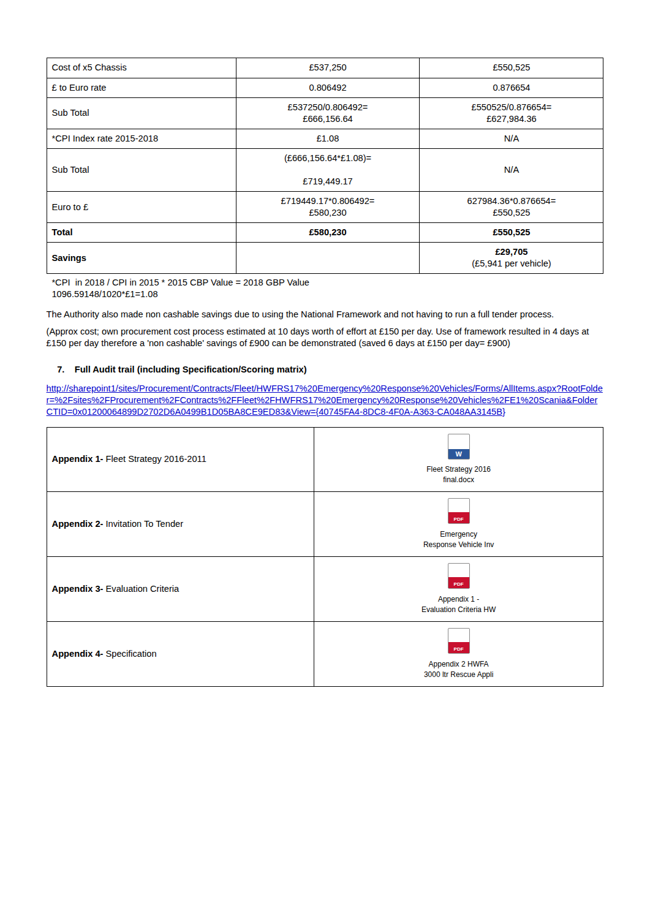| Cost of x5 Chassis | £537,250 | £550,525 |
| £ to Euro rate | 0.806492 | 0.876654 |
| Sub Total | £537250/0.806492= £666,156.64 | £550525/0.876654= £627,984.36 |
| *CPI Index rate 2015-2018 | £1.08 | N/A |
| Sub Total | (£666,156.64*£1.08)= £719,449.17 | N/A |
| Euro to £ | £719449.17*0.806492= £580,230 | 627984.36*0.876654= £550,525 |
| Total | £580,230 | £550,525 |
| Savings | | £29,705 (£5,941 per vehicle) |
*CPI in 2018 / CPI in 2015 * 2015 CBP Value = 2018 GBP Value
1096.59148/1020*£1=1.08
The Authority also made non cashable savings due to using the National Framework and not having to run a full tender process.
(Approx cost; own procurement cost process estimated at 10 days worth of effort at £150 per day. Use of framework resulted in 4 days at £150 per day therefore a 'non cashable' savings of £900 can be demonstrated (saved 6 days at £150 per day= £900)
7. Full Audit trail (including Specification/Scoring matrix)
http://sharepoint1/sites/Procurement/Contracts/Fleet/HWFRS17%20Emergency%20Response%20Vehicles/Forms/AllItems.aspx?RootFolder=%2Fsites%2FProcurement%2FContracts%2FFleet%2FHWFRS17%20Emergency%20Response%20Vehicles%2FE1%20Scania&FolderCTID=0x01200064899D2702D6A0499B1D05BA8CE9ED83&View={40745FA4-8DC8-4F0A-A363-CA048AA3145B}
| Appendix 1- Fleet Strategy 2016-2011 | Fleet Strategy 2016 final.docx |
| Appendix 2- Invitation To Tender | Emergency Response Vehicle Inv |
| Appendix 3- Evaluation Criteria | Appendix 1 - Evaluation Criteria HW |
| Appendix 4- Specification | Appendix 2 HWFA 3000 ltr Rescue Appli |